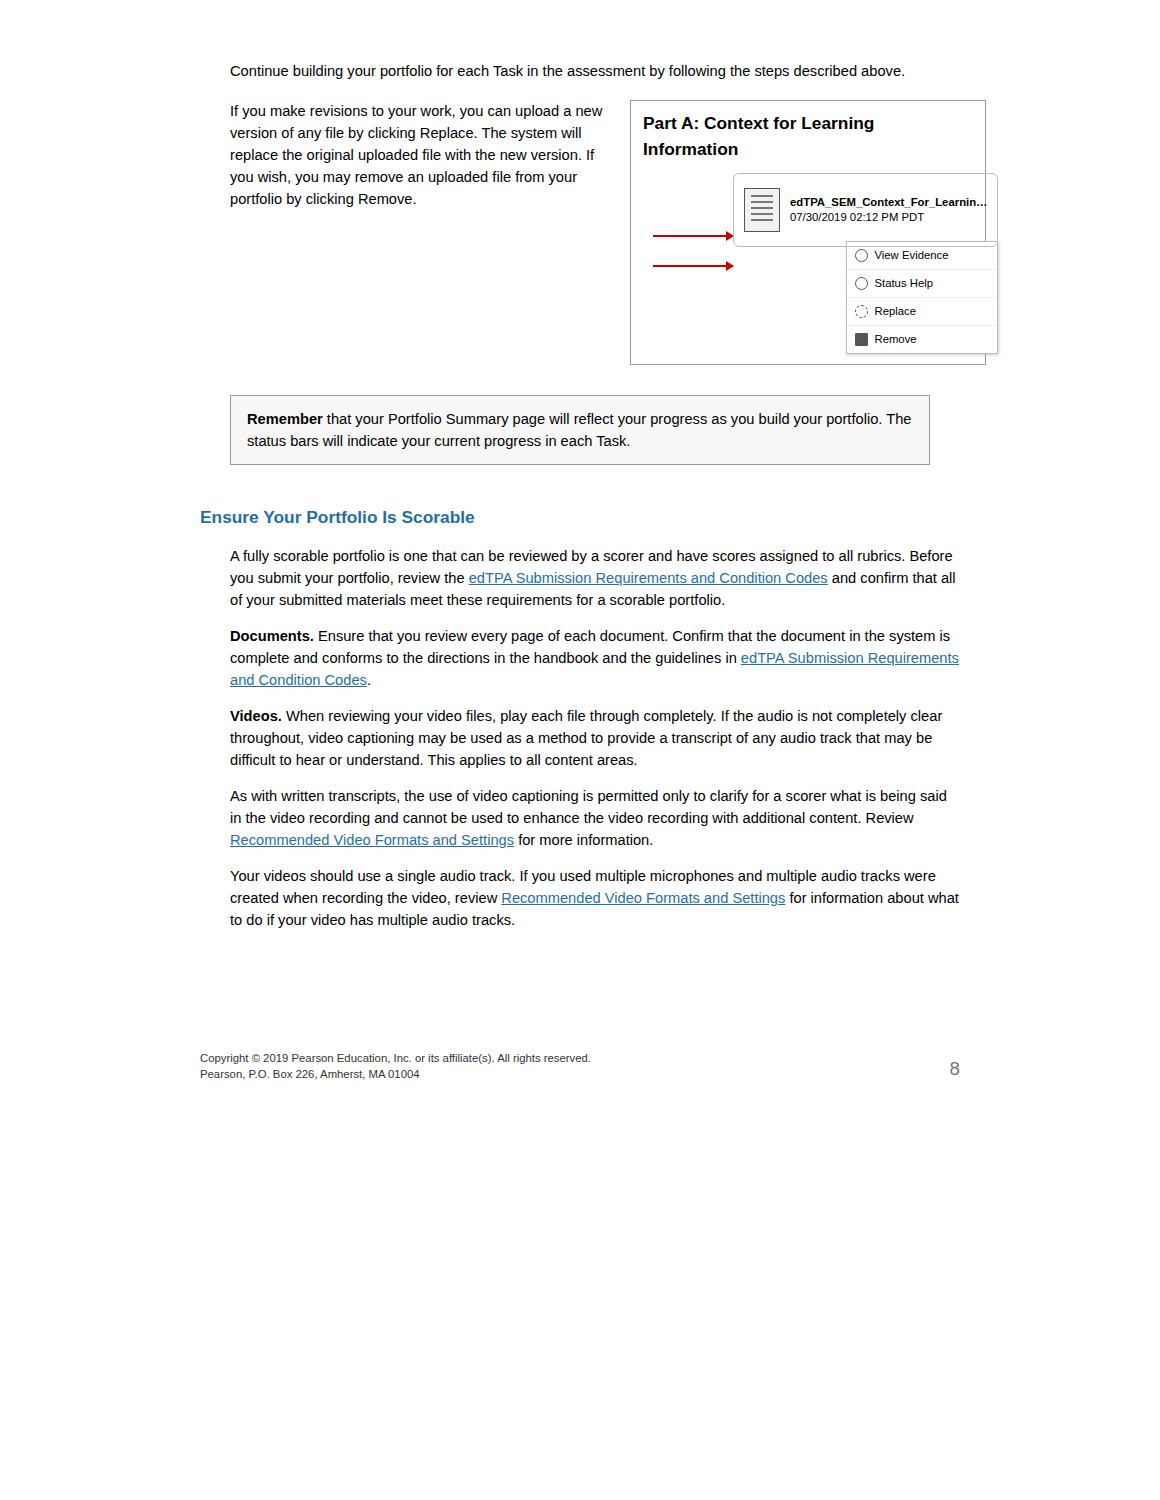Continue building your portfolio for each Task in the assessment by following the steps described above.
If you make revisions to your work, you can upload a new version of any file by clicking Replace. The system will replace the original uploaded file with the new version. If you wish, you may remove an uploaded file from your portfolio by clicking Remove.
Part A: Context for Learning Information
edTPA_SEM_Context_For_Learnin…
07/30/2019 02:12 PM PDT
View Evidence
Status Help
Replace
Remove
Remember that your Portfolio Summary page will reflect your progress as you build your portfolio. The status bars will indicate your current progress in each Task.
Ensure Your Portfolio Is Scorable
A fully scorable portfolio is one that can be reviewed by a scorer and have scores assigned to all rubrics. Before you submit your portfolio, review the edTPA Submission Requirements and Condition Codes and confirm that all of your submitted materials meet these requirements for a scorable portfolio.
Documents. Ensure that you review every page of each document. Confirm that the document in the system is complete and conforms to the directions in the handbook and the guidelines in edTPA Submission Requirements and Condition Codes.
Videos. When reviewing your video files, play each file through completely. If the audio is not completely clear throughout, video captioning may be used as a method to provide a transcript of any audio track that may be difficult to hear or understand. This applies to all content areas.
As with written transcripts, the use of video captioning is permitted only to clarify for a scorer what is being said in the video recording and cannot be used to enhance the video recording with additional content. Review Recommended Video Formats and Settings for more information.
Your videos should use a single audio track. If you used multiple microphones and multiple audio tracks were created when recording the video, review Recommended Video Formats and Settings for information about what to do if your video has multiple audio tracks.
Copyright © 2019 Pearson Education, Inc. or its affiliate(s). All rights reserved.
Pearson, P.O. Box 226, Amherst, MA 01004
8